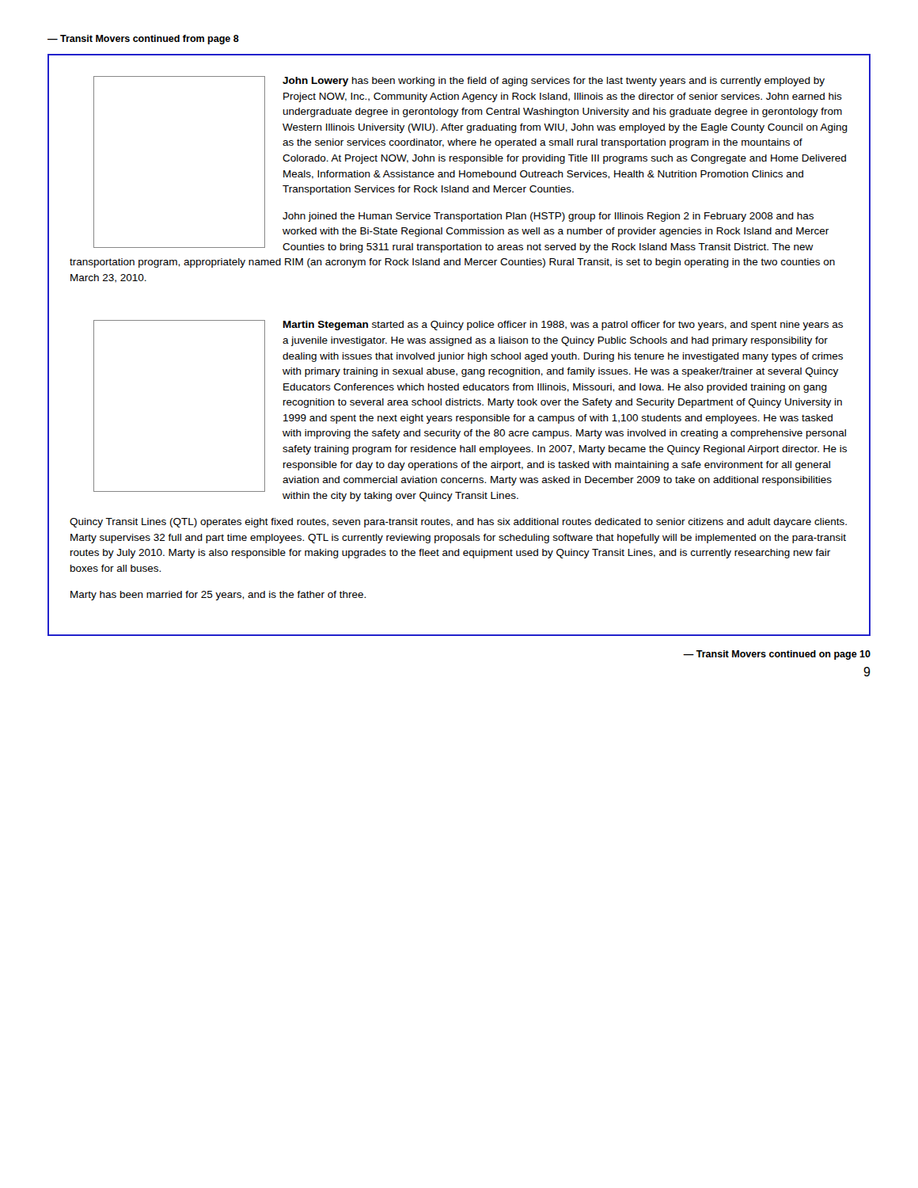— Transit Movers continued from page 8
John Lowery has been working in the field of aging services for the last twenty years and is currently employed by Project NOW, Inc., Community Action Agency in Rock Island, Illinois as the director of senior services. John earned his undergraduate degree in gerontology from Central Washington University and his graduate degree in gerontology from Western Illinois University (WIU). After graduating from WIU, John was employed by the Eagle County Council on Aging as the senior services coordinator, where he operated a small rural transportation program in the mountains of Colorado. At Project NOW, John is responsible for providing Title III programs such as Congregate and Home Delivered Meals, Information & Assistance and Homebound Outreach Services, Health & Nutrition Promotion Clinics and Transportation Services for Rock Island and Mercer Counties.
John joined the Human Service Transportation Plan (HSTP) group for Illinois Region 2 in February 2008 and has worked with the Bi-State Regional Commission as well as a number of provider agencies in Rock Island and Mercer Counties to bring 5311 rural transportation to areas not served by the Rock Island Mass Transit District. The new transportation program, appropriately named RIM (an acronym for Rock Island and Mercer Counties) Rural Transit, is set to begin operating in the two counties on March 23, 2010.
Martin Stegeman started as a Quincy police officer in 1988, was a patrol officer for two years, and spent nine years as a juvenile investigator. He was assigned as a liaison to the Quincy Public Schools and had primary responsibility for dealing with issues that involved junior high school aged youth. During his tenure he investigated many types of crimes with primary training in sexual abuse, gang recognition, and family issues. He was a speaker/trainer at several Quincy Educators Conferences which hosted educators from Illinois, Missouri, and Iowa. He also provided training on gang recognition to several area school districts. Marty took over the Safety and Security Department of Quincy University in 1999 and spent the next eight years responsible for a campus of with 1,100 students and employees. He was tasked with improving the safety and security of the 80 acre campus. Marty was involved in creating a comprehensive personal safety training program for residence hall employees. In 2007, Marty became the Quincy Regional Airport director. He is responsible for day to day operations of the airport, and is tasked with maintaining a safe environment for all general aviation and commercial aviation concerns. Marty was asked in December 2009 to take on additional responsibilities within the city by taking over Quincy Transit Lines.
Quincy Transit Lines (QTL) operates eight fixed routes, seven para-transit routes, and has six additional routes dedicated to senior citizens and adult daycare clients. Marty supervises 32 full and part time employees. QTL is currently reviewing proposals for scheduling software that hopefully will be implemented on the para-transit routes by July 2010. Marty is also responsible for making upgrades to the fleet and equipment used by Quincy Transit Lines, and is currently researching new fair boxes for all buses.
Marty has been married for 25 years, and is the father of three.
— Transit Movers continued on page 10
9